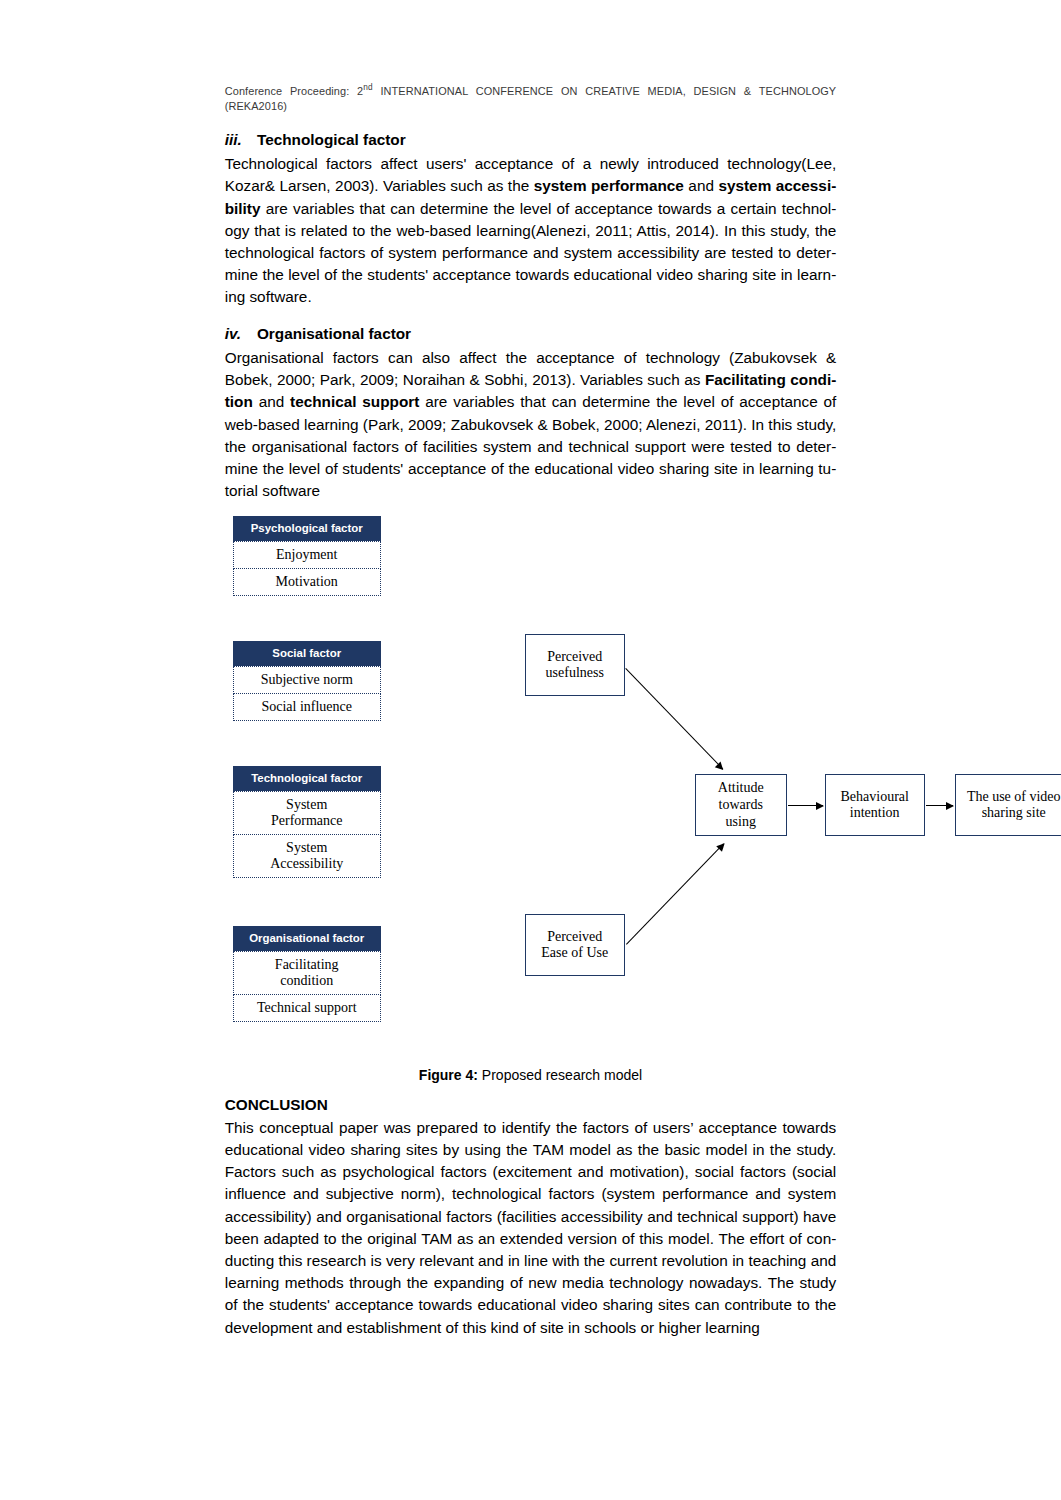Conference Proceeding: 2nd INTERNATIONAL CONFERENCE ON CREATIVE MEDIA, DESIGN & TECHNOLOGY (REKA2016)
iii. Technological factor
Technological factors affect users' acceptance of a newly introduced technology(Lee, Kozar& Larsen, 2003). Variables such as the system performance and system accessibility are variables that can determine the level of acceptance towards a certain technology that is related to the web-based learning(Alenezi, 2011; Attis, 2014). In this study, the technological factors of system performance and system accessibility are tested to determine the level of the students' acceptance towards educational video sharing site in learning software.
iv. Organisational factor
Organisational factors can also affect the acceptance of technology (Zabukovsek & Bobek, 2000; Park, 2009; Noraihan & Sobhi, 2013). Variables such as Facilitating condition and technical support are variables that can determine the level of acceptance of web-based learning (Park, 2009; Zabukovsek & Bobek, 2000; Alenezi, 2011). In this study, the organisational factors of facilities system and technical support were tested to determine the level of students' acceptance of the educational video sharing site in learning tutorial software
Psychological factor
Enjoyment
Motivation
Social factor
Subjective norm
Social influence
Technological factor
System
Performance
System
Accessibility
Organisational factor
Facilitating
condition
Technical support
Perceived
usefulness
Attitude
towards
using
Behavioural
intention
The use of video
sharing site
Perceived
Ease of Use
Figure 4: Proposed research model
CONCLUSION
This conceptual paper was prepared to identify the factors of users’ acceptance towards educational video sharing sites by using the TAM model as the basic model in the study. Factors such as psychological factors (excitement and motivation), social factors (social influence and subjective norm), technological factors (system performance and system accessibility) and organisational factors (facilities accessibility and technical support) have been adapted to the original TAM as an extended version of this model. The effort of conducting this research is very relevant and in line with the current revolution in teaching and learning methods through the expanding of new media technology nowadays. The study of the students' acceptance towards educational video sharing sites can contribute to the development and establishment of this kind of site in schools or higher learning